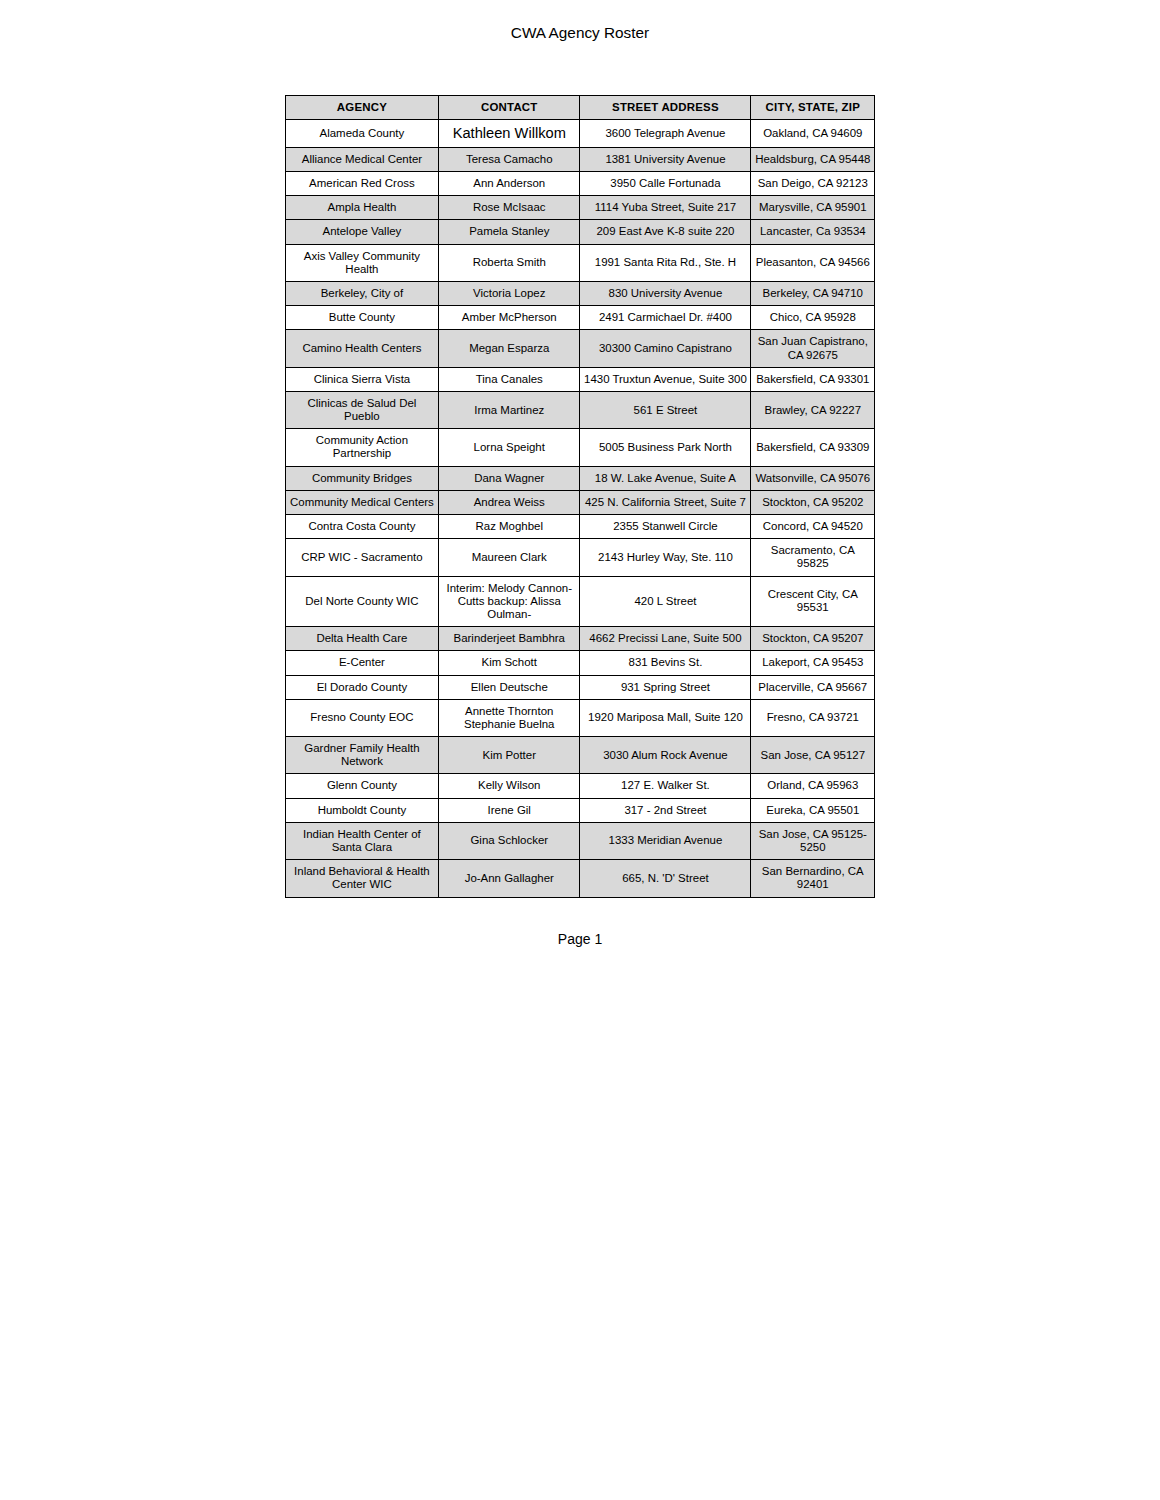CWA Agency Roster
| AGENCY | CONTACT | STREET ADDRESS | CITY, STATE, ZIP |
| --- | --- | --- | --- |
| Alameda County | Kathleen Willkom | 3600 Telegraph Avenue | Oakland, CA 94609 |
| Alliance Medical Center | Teresa Camacho | 1381 University Avenue | Healdsburg, CA 95448 |
| American Red Cross | Ann Anderson | 3950 Calle Fortunada | San Deigo, CA 92123 |
| Ampla Health | Rose McIsaac | 1114 Yuba Street, Suite 217 | Marysville, CA 95901 |
| Antelope Valley | Pamela Stanley | 209 East Ave K-8 suite 220 | Lancaster, Ca 93534 |
| Axis Valley Community Health | Roberta Smith | 1991 Santa Rita Rd., Ste. H | Pleasanton, CA 94566 |
| Berkeley, City of | Victoria Lopez | 830 University Avenue | Berkeley, CA 94710 |
| Butte County | Amber McPherson | 2491 Carmichael Dr. #400 | Chico, CA 95928 |
| Camino Health Centers | Megan Esparza | 30300 Camino Capistrano | San Juan Capistrano, CA 92675 |
| Clinica Sierra Vista | Tina Canales | 1430 Truxtun Avenue, Suite 300 | Bakersfield, CA 93301 |
| Clinicas de Salud Del Pueblo | Irma Martinez | 561 E Street | Brawley, CA 92227 |
| Community Action Partnership | Lorna Speight | 5005 Business Park North | Bakersfield, CA 93309 |
| Community Bridges | Dana Wagner | 18 W. Lake Avenue, Suite A | Watsonville, CA 95076 |
| Community Medical Centers | Andrea Weiss | 425 N. California Street, Suite 7 | Stockton, CA 95202 |
| Contra Costa County | Raz Moghbel | 2355 Stanwell Circle | Concord, CA 94520 |
| CRP WIC - Sacramento | Maureen Clark | 2143 Hurley Way, Ste. 110 | Sacramento, CA 95825 |
| Del Norte County WIC | Interim: Melody Cannon-Cutts backup: Alissa Oulman- | 420 L Street | Crescent City, CA 95531 |
| Delta Health Care | Barinderjeet Bambhra | 4662 Precissi Lane, Suite 500 | Stockton, CA 95207 |
| E-Center | Kim Schott | 831 Bevins St. | Lakeport, CA 95453 |
| El Dorado County | Ellen Deutsche | 931 Spring Street | Placerville, CA 95667 |
| Fresno County EOC | Annette Thornton Stephanie Buelna | 1920 Mariposa Mall, Suite 120 | Fresno, CA 93721 |
| Gardner Family Health Network | Kim Potter | 3030 Alum Rock Avenue | San Jose, CA 95127 |
| Glenn County | Kelly Wilson | 127 E. Walker St. | Orland, CA 95963 |
| Humboldt County | Irene Gil | 317 - 2nd Street | Eureka, CA 95501 |
| Indian Health Center of Santa Clara | Gina Schlocker | 1333 Meridian Avenue | San Jose, CA 95125-5250 |
| Inland Behavioral & Health Center WIC | Jo-Ann Gallagher | 665, N. 'D' Street | San Bernardino, CA 92401 |
Page 1